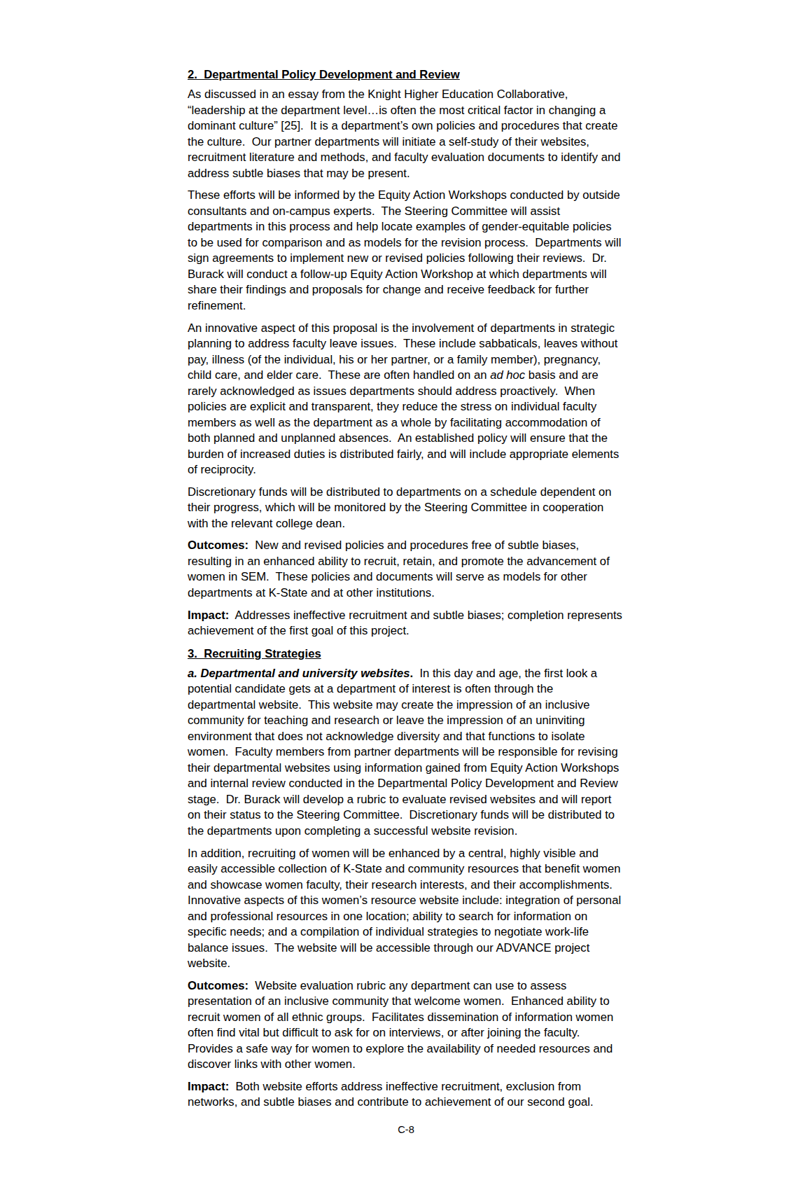2. Departmental Policy Development and Review
As discussed in an essay from the Knight Higher Education Collaborative, “leadership at the department level…is often the most critical factor in changing a dominant culture” [25]. It is a department’s own policies and procedures that create the culture. Our partner departments will initiate a self-study of their websites, recruitment literature and methods, and faculty evaluation documents to identify and address subtle biases that may be present.
These efforts will be informed by the Equity Action Workshops conducted by outside consultants and on-campus experts. The Steering Committee will assist departments in this process and help locate examples of gender-equitable policies to be used for comparison and as models for the revision process. Departments will sign agreements to implement new or revised policies following their reviews. Dr. Burack will conduct a follow-up Equity Action Workshop at which departments will share their findings and proposals for change and receive feedback for further refinement.
An innovative aspect of this proposal is the involvement of departments in strategic planning to address faculty leave issues. These include sabbaticals, leaves without pay, illness (of the individual, his or her partner, or a family member), pregnancy, child care, and elder care. These are often handled on an ad hoc basis and are rarely acknowledged as issues departments should address proactively. When policies are explicit and transparent, they reduce the stress on individual faculty members as well as the department as a whole by facilitating accommodation of both planned and unplanned absences. An established policy will ensure that the burden of increased duties is distributed fairly, and will include appropriate elements of reciprocity.
Discretionary funds will be distributed to departments on a schedule dependent on their progress, which will be monitored by the Steering Committee in cooperation with the relevant college dean.
Outcomes: New and revised policies and procedures free of subtle biases, resulting in an enhanced ability to recruit, retain, and promote the advancement of women in SEM. These policies and documents will serve as models for other departments at K-State and at other institutions.
Impact: Addresses ineffective recruitment and subtle biases; completion represents achievement of the first goal of this project.
3. Recruiting Strategies
a. Departmental and university websites. In this day and age, the first look a potential candidate gets at a department of interest is often through the departmental website. This website may create the impression of an inclusive community for teaching and research or leave the impression of an uninviting environment that does not acknowledge diversity and that functions to isolate women. Faculty members from partner departments will be responsible for revising their departmental websites using information gained from Equity Action Workshops and internal review conducted in the Departmental Policy Development and Review stage. Dr. Burack will develop a rubric to evaluate revised websites and will report on their status to the Steering Committee. Discretionary funds will be distributed to the departments upon completing a successful website revision.
In addition, recruiting of women will be enhanced by a central, highly visible and easily accessible collection of K-State and community resources that benefit women and showcase women faculty, their research interests, and their accomplishments. Innovative aspects of this women’s resource website include: integration of personal and professional resources in one location; ability to search for information on specific needs; and a compilation of individual strategies to negotiate work-life balance issues. The website will be accessible through our ADVANCE project website.
Outcomes: Website evaluation rubric any department can use to assess presentation of an inclusive community that welcome women. Enhanced ability to recruit women of all ethnic groups. Facilitates dissemination of information women often find vital but difficult to ask for on interviews, or after joining the faculty. Provides a safe way for women to explore the availability of needed resources and discover links with other women.
Impact: Both website efforts address ineffective recruitment, exclusion from networks, and subtle biases and contribute to achievement of our second goal.
C-8